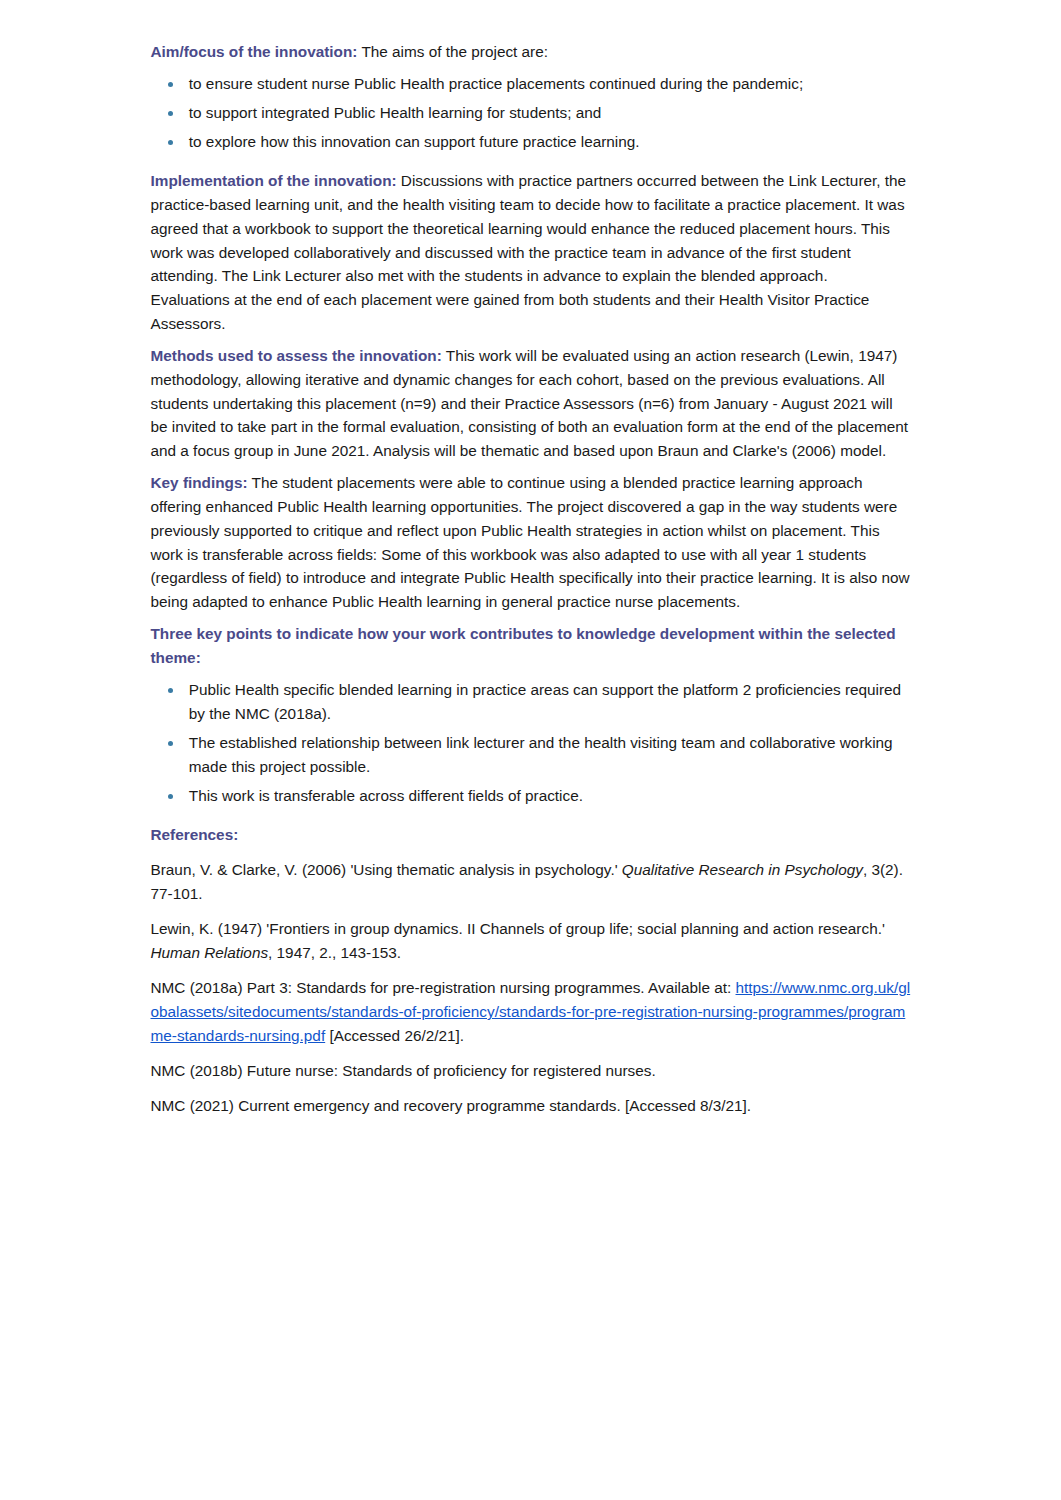Aim/focus of the innovation: The aims of the project are:
to ensure student nurse Public Health practice placements continued during the pandemic;
to support integrated Public Health learning for students; and
to explore how this innovation can support future practice learning.
Implementation of the innovation: Discussions with practice partners occurred between the Link Lecturer, the practice-based learning unit, and the health visiting team to decide how to facilitate a practice placement. It was agreed that a workbook to support the theoretical learning would enhance the reduced placement hours. This work was developed collaboratively and discussed with the practice team in advance of the first student attending. The Link Lecturer also met with the students in advance to explain the blended approach. Evaluations at the end of each placement were gained from both students and their Health Visitor Practice Assessors.
Methods used to assess the innovation: This work will be evaluated using an action research (Lewin, 1947) methodology, allowing iterative and dynamic changes for each cohort, based on the previous evaluations. All students undertaking this placement (n=9) and their Practice Assessors (n=6) from January - August 2021 will be invited to take part in the formal evaluation, consisting of both an evaluation form at the end of the placement and a focus group in June 2021. Analysis will be thematic and based upon Braun and Clarke's (2006) model.
Key findings: The student placements were able to continue using a blended practice learning approach offering enhanced Public Health learning opportunities. The project discovered a gap in the way students were previously supported to critique and reflect upon Public Health strategies in action whilst on placement. This work is transferable across fields: Some of this workbook was also adapted to use with all year 1 students (regardless of field) to introduce and integrate Public Health specifically into their practice learning. It is also now being adapted to enhance Public Health learning in general practice nurse placements.
Three key points to indicate how your work contributes to knowledge development within the selected theme:
Public Health specific blended learning in practice areas can support the platform 2 proficiencies required by the NMC (2018a).
The established relationship between link lecturer and the health visiting team and collaborative working made this project possible.
This work is transferable across different fields of practice.
References:
Braun, V. & Clarke, V. (2006) 'Using thematic analysis in psychology.' Qualitative Research in Psychology, 3(2). 77-101.
Lewin, K. (1947) 'Frontiers in group dynamics. II Channels of group life; social planning and action research.' Human Relations, 1947, 2., 143-153.
NMC (2018a) Part 3: Standards for pre-registration nursing programmes. Available at: https://www.nmc.org.uk/globalassets/sitedocuments/standards-of-proficiency/standards-for-pre-registration-nursing-programmes/programme-standards-nursing.pdf [Accessed 26/2/21].
NMC (2018b) Future nurse: Standards of proficiency for registered nurses.
NMC (2021) Current emergency and recovery programme standards. [Accessed 8/3/21].